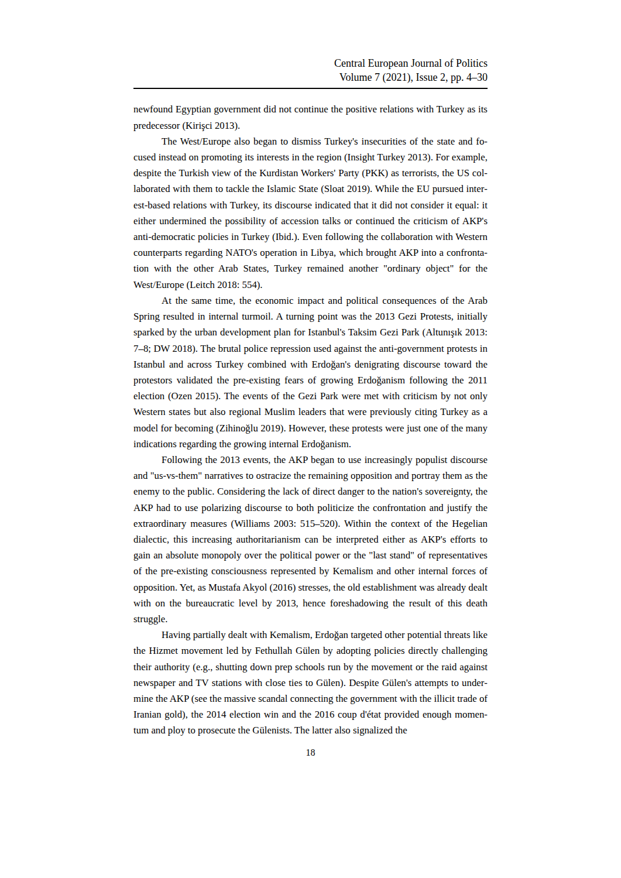Central European Journal of Politics
Volume 7 (2021), Issue 2, pp. 4–30
newfound Egyptian government did not continue the positive relations with Turkey as its predecessor (Kirişci 2013).
The West/Europe also began to dismiss Turkey's insecurities of the state and focused instead on promoting its interests in the region (Insight Turkey 2013). For example, despite the Turkish view of the Kurdistan Workers' Party (PKK) as terrorists, the US collaborated with them to tackle the Islamic State (Sloat 2019). While the EU pursued interest-based relations with Turkey, its discourse indicated that it did not consider it equal: it either undermined the possibility of accession talks or continued the criticism of AKP's anti-democratic policies in Turkey (Ibid.). Even following the collaboration with Western counterparts regarding NATO's operation in Libya, which brought AKP into a confrontation with the other Arab States, Turkey remained another "ordinary object" for the West/Europe (Leitch 2018: 554).
At the same time, the economic impact and political consequences of the Arab Spring resulted in internal turmoil. A turning point was the 2013 Gezi Protests, initially sparked by the urban development plan for Istanbul's Taksim Gezi Park (Altunışık 2013: 7–8; DW 2018). The brutal police repression used against the anti-government protests in Istanbul and across Turkey combined with Erdoğan's denigrating discourse toward the protestors validated the pre-existing fears of growing Erdoğanism following the 2011 election (Ozen 2015). The events of the Gezi Park were met with criticism by not only Western states but also regional Muslim leaders that were previously citing Turkey as a model for becoming (Zihinoğlu 2019). However, these protests were just one of the many indications regarding the growing internal Erdoğanism.
Following the 2013 events, the AKP began to use increasingly populist discourse and "us-vs-them" narratives to ostracize the remaining opposition and portray them as the enemy to the public. Considering the lack of direct danger to the nation's sovereignty, the AKP had to use polarizing discourse to both politicize the confrontation and justify the extraordinary measures (Williams 2003: 515–520). Within the context of the Hegelian dialectic, this increasing authoritarianism can be interpreted either as AKP's efforts to gain an absolute monopoly over the political power or the "last stand" of representatives of the pre-existing consciousness represented by Kemalism and other internal forces of opposition. Yet, as Mustafa Akyol (2016) stresses, the old establishment was already dealt with on the bureaucratic level by 2013, hence foreshadowing the result of this death struggle.
Having partially dealt with Kemalism, Erdoğan targeted other potential threats like the Hizmet movement led by Fethullah Gülen by adopting policies directly challenging their authority (e.g., shutting down prep schools run by the movement or the raid against newspaper and TV stations with close ties to Gülen). Despite Gülen's attempts to undermine the AKP (see the massive scandal connecting the government with the illicit trade of Iranian gold), the 2014 election win and the 2016 coup d'état provided enough momentum and ploy to prosecute the Gülenists. The latter also signalized the
18